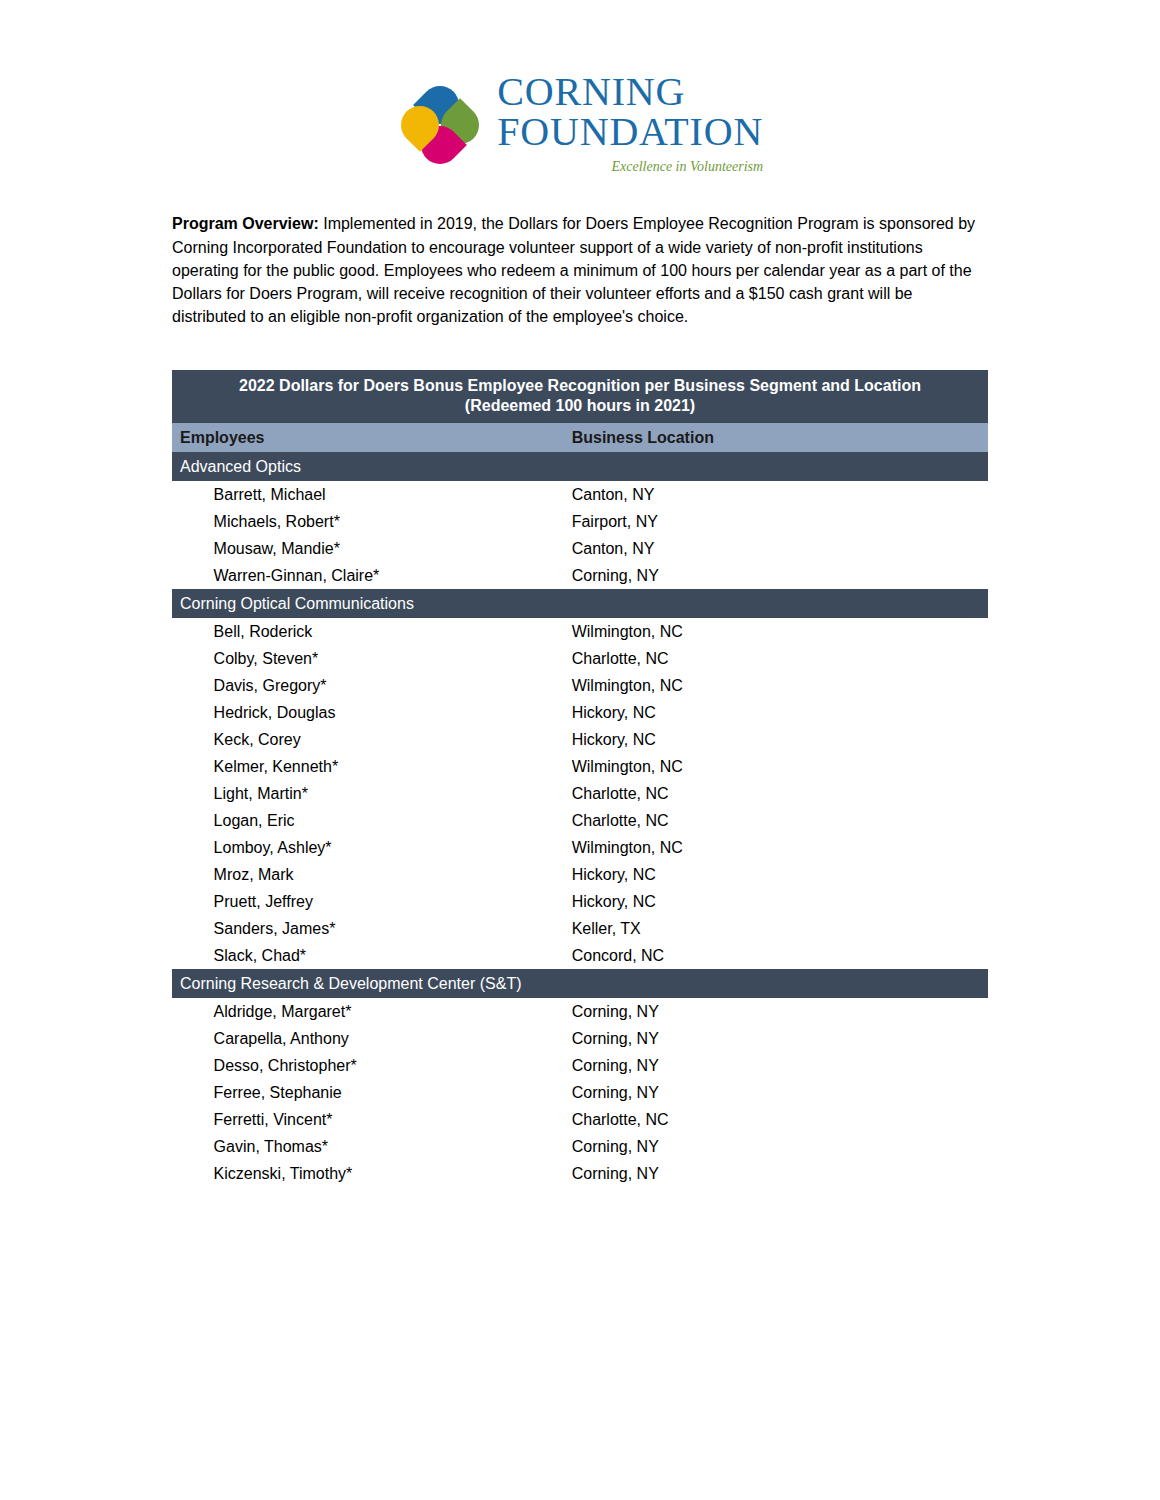CORNING
FOUNDATION
Excellence in Volunteerism
Program Overview: Implemented in 2019, the Dollars for Doers Employee Recognition Program is sponsored by Corning Incorporated Foundation to encourage volunteer support of a wide variety of non-profit institutions operating for the public good. Employees who redeem a minimum of 100 hours per calendar year as a part of the Dollars for Doers Program, will receive recognition of their volunteer efforts and a $150 cash grant will be distributed to an eligible non-profit organization of the employee's choice.
2022 Dollars for Doers Bonus Employee Recognition per Business Segment and Location (Redeemed 100 hours in 2021)
| Employees | Business Location |
| --- | --- |
| Advanced Optics |
| Barrett, Michael | Canton, NY |
| Michaels, Robert* | Fairport, NY |
| Mousaw, Mandie* | Canton, NY |
| Warren-Ginnan, Claire* | Corning, NY |
| Corning Optical Communications |
| Bell, Roderick | Wilmington, NC |
| Colby, Steven* | Charlotte, NC |
| Davis, Gregory* | Wilmington, NC |
| Hedrick, Douglas | Hickory, NC |
| Keck, Corey | Hickory, NC |
| Kelmer, Kenneth* | Wilmington, NC |
| Light, Martin* | Charlotte, NC |
| Logan, Eric | Charlotte, NC |
| Lomboy, Ashley* | Wilmington, NC |
| Mroz, Mark | Hickory, NC |
| Pruett, Jeffrey | Hickory, NC |
| Sanders, James* | Keller, TX |
| Slack, Chad* | Concord, NC |
| Corning Research & Development Center (S&T) |
| Aldridge, Margaret* | Corning, NY |
| Carapella, Anthony | Corning, NY |
| Desso, Christopher* | Corning, NY |
| Ferree, Stephanie | Corning, NY |
| Ferretti, Vincent* | Charlotte, NC |
| Gavin, Thomas* | Corning, NY |
| Kiczenski, Timothy* | Corning, NY |